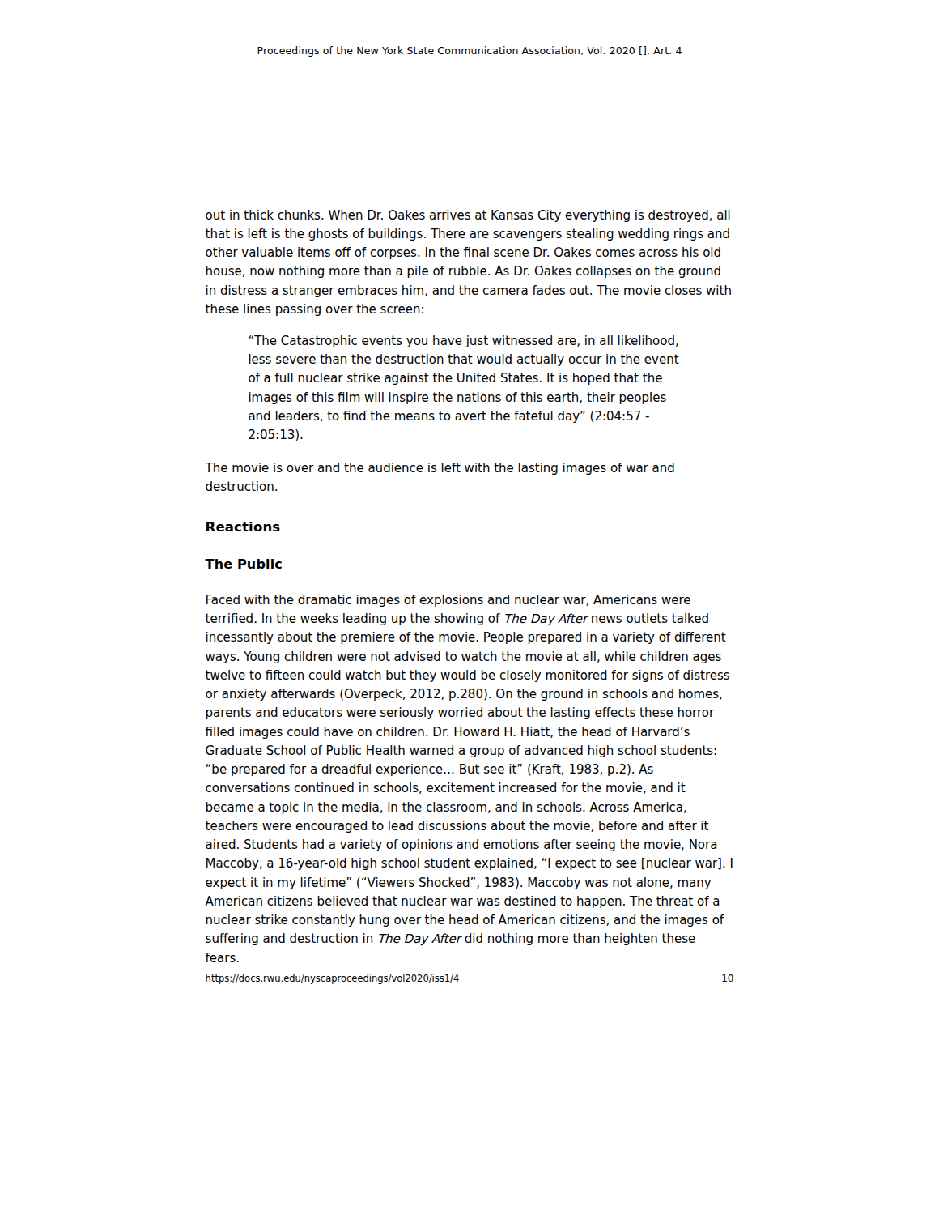Proceedings of the New York State Communication Association, Vol. 2020 [], Art. 4
out in thick chunks. When Dr. Oakes arrives at Kansas City everything is destroyed, all that is left is the ghosts of buildings. There are scavengers stealing wedding rings and other valuable items off of corpses. In the final scene Dr. Oakes comes across his old house, now nothing more than a pile of rubble. As Dr. Oakes collapses on the ground in distress a stranger embraces him, and the camera fades out. The movie closes with these lines passing over the screen:
“The Catastrophic events you have just witnessed are, in all likelihood, less severe than the destruction that would actually occur in the event of a full nuclear strike against the United States. It is hoped that the images of this film will inspire the nations of this earth, their peoples and leaders, to find the means to avert the fateful day” (2:04:57 - 2:05:13).
The movie is over and the audience is left with the lasting images of war and destruction.
Reactions
The Public
Faced with the dramatic images of explosions and nuclear war, Americans were terrified. In the weeks leading up the showing of The Day After news outlets talked incessantly about the premiere of the movie. People prepared in a variety of different ways. Young children were not advised to watch the movie at all, while children ages twelve to fifteen could watch but they would be closely monitored for signs of distress or anxiety afterwards (Overpeck, 2012, p.280). On the ground in schools and homes, parents and educators were seriously worried about the lasting effects these horror filled images could have on children. Dr. Howard H. Hiatt, the head of Harvard’s Graduate School of Public Health warned a group of advanced high school students: “be prepared for a dreadful experience… But see it” (Kraft, 1983, p.2). As conversations continued in schools, excitement increased for the movie, and it became a topic in the media, in the classroom, and in schools. Across America, teachers were encouraged to lead discussions about the movie, before and after it aired. Students had a variety of opinions and emotions after seeing the movie, Nora Maccoby, a 16-year-old high school student explained, “I expect to see [nuclear war]. I expect it in my lifetime” (“Viewers Shocked”, 1983). Maccoby was not alone, many American citizens believed that nuclear war was destined to happen. The threat of a nuclear strike constantly hung over the head of American citizens, and the images of suffering and destruction in The Day After did nothing more than heighten these fears.
https://docs.rwu.edu/nyscaproceedings/vol2020/iss1/4 10